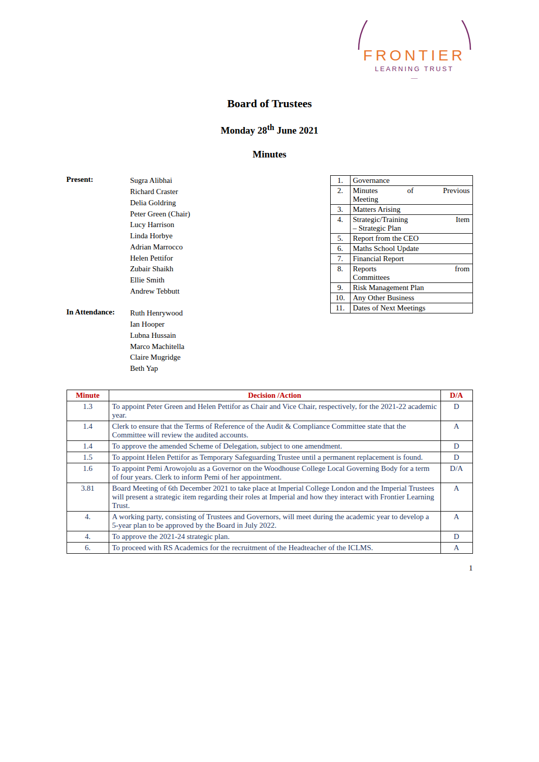FRONTIER
LEARNING TRUST
—
Board of Trustees
Monday 28th June 2021
Minutes
Present:
Sugra Alibhai
Richard Craster
Delia Goldring
Peter Green (Chair)
Lucy Harrison
Linda Horbye
Adrian Marrocco
Helen Pettifor
Zubair Shaikh
Ellie Smith
Andrew Tebbutt
In Attendance:
Ruth Henrywood
Ian Hooper
Lubna Hussain
Marco Machitella
Claire Mugridge
Beth Yap
| 1. | Governance |
| 2. | Minutes of Previous Meeting |
| 3. | Matters Arising |
| 4. | Strategic/Training Item – Strategic Plan |
| 5. | Report from the CEO |
| 6. | Maths School Update |
| 7. | Financial Report |
| 8. | Reports from Committees |
| 9. | Risk Management Plan |
| 10. | Any Other Business |
| 11. | Dates of Next Meetings |
| Minute | Decision /Action | D/A |
| --- | --- | --- |
| 1.3 | To appoint Peter Green and Helen Pettifor as Chair and Vice Chair, respectively, for the 2021-22 academic year. | D |
| 1.4 | Clerk to ensure that the Terms of Reference of the Audit & Compliance Committee state that the Committee will review the audited accounts. | A |
| 1.4 | To approve the amended Scheme of Delegation, subject to one amendment. | D |
| 1.5 | To appoint Helen Pettifor as Temporary Safeguarding Trustee until a permanent replacement is found. | D |
| 1.6 | To appoint Pemi Arowojolu as a Governor on the Woodhouse College Local Governing Body for a term of four years. Clerk to inform Pemi of her appointment. | D/A |
| 3.81 | Board Meeting of 6th December 2021 to take place at Imperial College London and the Imperial Trustees will present a strategic item regarding their roles at Imperial and how they interact with Frontier Learning Trust. | A |
| 4. | A working party, consisting of Trustees and Governors, will meet during the academic year to develop a 5-year plan to be approved by the Board in July 2022. | A |
| 4. | To approve the 2021-24 strategic plan. | D |
| 6. | To proceed with RS Academics for the recruitment of the Headteacher of the ICLMS. | A |
1